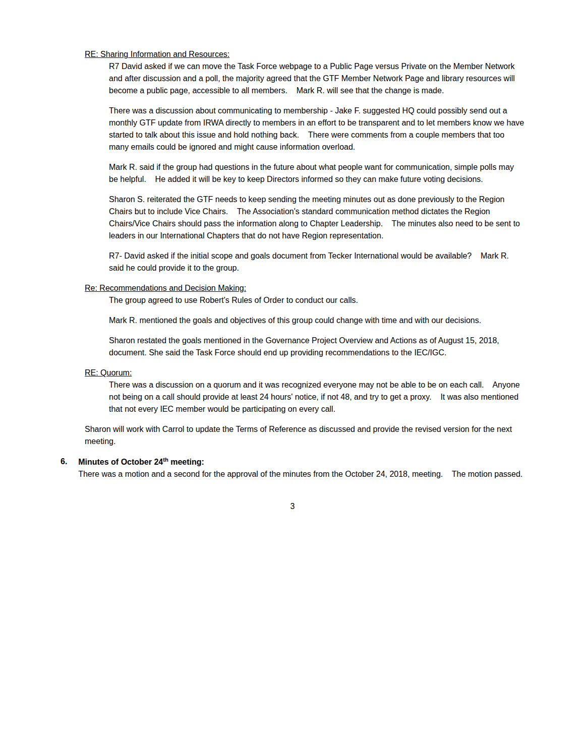RE: Sharing Information and Resources:
R7 David asked if we can move the Task Force webpage to a Public Page versus Private on the Member Network and after discussion and a poll, the majority agreed that the GTF Member Network Page and library resources will become a public page, accessible to all members. Mark R. will see that the change is made.
There was a discussion about communicating to membership - Jake F. suggested HQ could possibly send out a monthly GTF update from IRWA directly to members in an effort to be transparent and to let members know we have started to talk about this issue and hold nothing back. There were comments from a couple members that too many emails could be ignored and might cause information overload.
Mark R. said if the group had questions in the future about what people want for communication, simple polls may be helpful. He added it will be key to keep Directors informed so they can make future voting decisions.
Sharon S. reiterated the GTF needs to keep sending the meeting minutes out as done previously to the Region Chairs but to include Vice Chairs. The Association's standard communication method dictates the Region Chairs/Vice Chairs should pass the information along to Chapter Leadership. The minutes also need to be sent to leaders in our International Chapters that do not have Region representation.
R7- David asked if the initial scope and goals document from Tecker International would be available? Mark R. said he could provide it to the group.
Re: Recommendations and Decision Making:
The group agreed to use Robert's Rules of Order to conduct our calls.
Mark R. mentioned the goals and objectives of this group could change with time and with our decisions.
Sharon restated the goals mentioned in the Governance Project Overview and Actions as of August 15, 2018, document. She said the Task Force should end up providing recommendations to the IEC/IGC.
RE: Quorum:
There was a discussion on a quorum and it was recognized everyone may not be able to be on each call. Anyone not being on a call should provide at least 24 hours' notice, if not 48, and try to get a proxy. It was also mentioned that not every IEC member would be participating on every call.
Sharon will work with Carrol to update the Terms of Reference as discussed and provide the revised version for the next meeting.
6. Minutes of October 24th meeting:
There was a motion and a second for the approval of the minutes from the October 24, 2018, meeting. The motion passed.
3